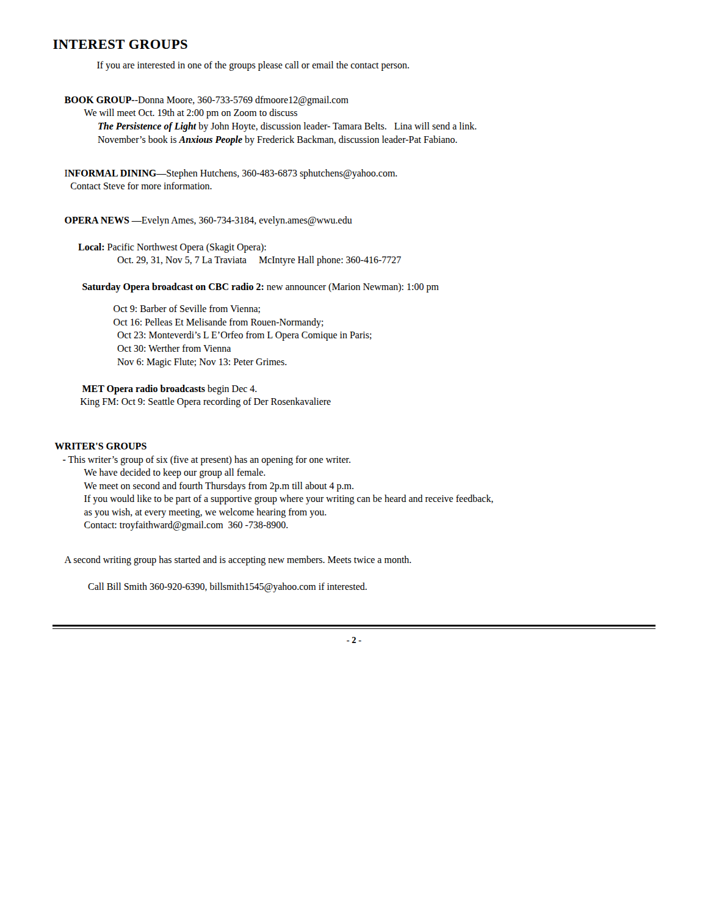INTEREST GROUPS
If you are interested in one of the groups please call or email the contact person.
BOOK GROUP--Donna Moore, 360-733-5769 dfmoore12@gmail.com
We will meet Oct. 19th at 2:00 pm on Zoom to discuss
The Persistence of Light by John Hoyte, discussion leader- Tamara Belts. Lina will send a link.
November’s book is Anxious People by Frederick Backman, discussion leader-Pat Fabiano.
INFORMAL DINING—Stephen Hutchens, 360-483-6873 sphutchens@yahoo.com.
Contact Steve for more information.
OPERA NEWS —Evelyn Ames, 360-734-3184, evelyn.ames@wwu.edu
Local: Pacific Northwest Opera (Skagit Opera):
Oct. 29, 31, Nov 5, 7 La Traviata McIntyre Hall phone: 360-416-7727
Saturday Opera broadcast on CBC radio 2: new announcer (Marion Newman): 1:00 pm
Oct 9: Barber of Seville from Vienna;
Oct 16: Pelleas Et Melisande from Rouen-Normandy;
Oct 23: Monteverdi’s L E’Orfeo from L Opera Comique in Paris;
Oct 30: Werther from Vienna
Nov 6: Magic Flute; Nov 13: Peter Grimes.
MET Opera radio broadcasts begin Dec 4.
King FM: Oct 9: Seattle Opera recording of Der Rosenkavaliere
WRITER'S GROUPS
- This writer’s group of six (five at present) has an opening for one writer.
We have decided to keep our group all female.
We meet on second and fourth Thursdays from 2p.m till about 4 p.m.
If you would like to be part of a supportive group where your writing can be heard and receive feedback,
as you wish, at every meeting, we welcome hearing from you.
Contact: troyfaithward@gmail.com 360 -738-8900.
A second writing group has started and is accepting new members. Meets twice a month.
Call Bill Smith 360-920-6390, billsmith1545@yahoo.com if interested.
- 2 -